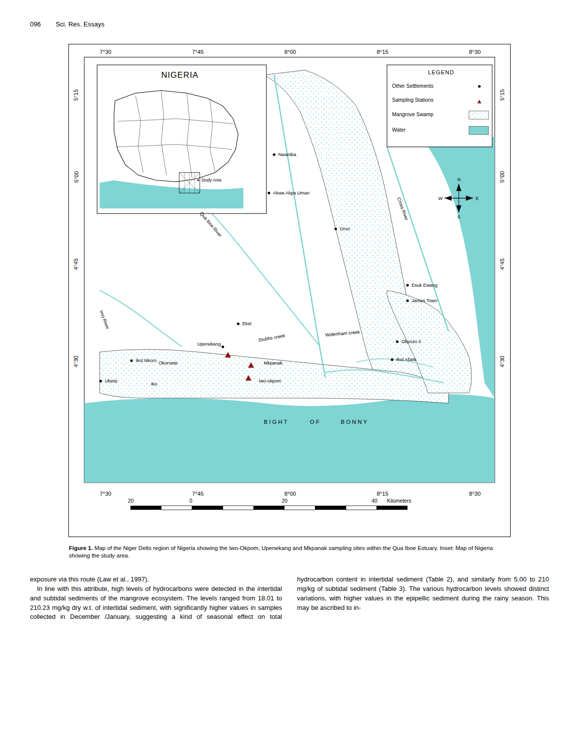096 Sci. Res. Essays
7°30 7°45 8°00 8°15 8°30 7°30 7°45 8°00 8°15 8°30 5°15 5°00 4°45 4°30 5°15 5°00 4°45 4°30 NIGERIA Study Area LEGEND Other Settlements Sampling Stations Mangrove Swamp Water N S W E Nwaniba Akwa Akpa Uman Oron Esuk Ewang James Town Eket Upenekang Okpozo II Ikot Abasi Ikot Nkoro Okoroete Ubeta Iko Mkpanak Iwo-okpom Qua Iboe River Cross River Imo River Stubbs creek Widenham creek BIGHT OF BONNY 20 0 20 40 Kilometers
Figure 1. Map of the Niger Delts region of Nigeria showing the Iwo-Okpom, Upenekang and Mkpanak sampling sites within the Qua Iboe Estuary. Inset: Map of Nigeria showing the study area.
exposure via this route (Law et al., 1997).
In line with this attribute, high levels of hydrocarbons were detected in the intertidal and subtidal sediments of the mangrove ecosystem. The levels ranged from 18.01 to 210.23 mg/kg dry w.t. of intertidal sediment, with significantly higher values in samples collected in December /January, suggesting a kind of seasonal effect on total hydrocarbon content in intertidal sediment (Table 2), and similarly from 5.00 to 210 mg/kg of subtidal sediment (Table 3). The various hydrocarbon levels showed distinct variations, with higher values in the epipellic sediment during the rainy season. This may be ascribed to in-